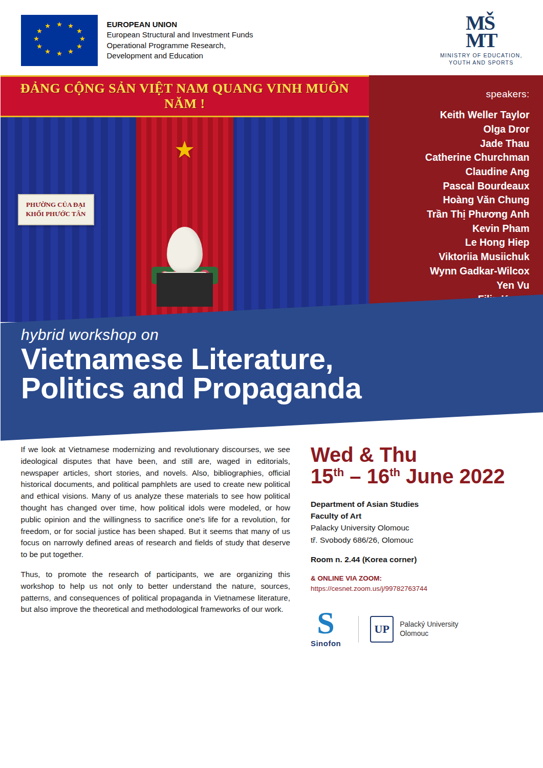★ ★ ★ ★ ★ ★ ★ ★ ★ ★ ★ ★
EUROPEAN UNION
European Structural and Investment Funds
Operational Programme Research,
Development and Education
MŠ MT
MINISTRY OF EDUCATION,
YOUTH AND SPORTS
ĐẢNG CỘNG SẢN VIỆT NAM QUANG VINH MUÔN NĂM !
★
PHƯỜNG CỦA ĐẠI
KHỐI PHƯỚC TÂN
speakers:
Keith Weller Taylor
Olga Dror
Jade Thau
Catherine Churchman
Claudine Ang
Pascal Bourdeaux
Hoàng Văn Chung
Trần Thị Phương Anh
Kevin Pham
Le Hong Hiep
Viktoriia Musiichuk
Wynn Gadkar-Wilcox
Yen Vu
Filip Kraus
hybrid workshop on
Vietnamese Literature,
Politics and Propaganda
If we look at Vietnamese modernizing and revolutionary discourses, we see ideological disputes that have been, and still are, waged in editorials, newspaper articles, short stories, and novels. Also, bibliographies, official historical documents, and political pamphlets are used to create new political and ethical visions. Many of us analyze these materials to see how political thought has changed over time, how political idols were modeled, or how public opinion and the willingness to sacrifice one's life for a revolution, for freedom, or for social justice has been shaped. But it seems that many of us focus on narrowly defined areas of research and fields of study that deserve to be put together.
Thus, to promote the research of participants, we are organizing this workshop to help us not only to better understand the nature, sources, patterns, and consequences of political propaganda in Vietnamese literature, but also improve the theoretical and methodological frameworks of our work.
Wed & Thu
15th – 16th June 2022
Department of Asian Studies
Faculty of Art
Palacky University Olomouc
tř. Svobody 686/26, Olomouc
Room n. 2.44 (Korea corner)
& ONLINE VIA ZOOM:
https://cesnet.zoom.us/j/99782763744
S
Sinofon
UP
Palacký University
Olomouc